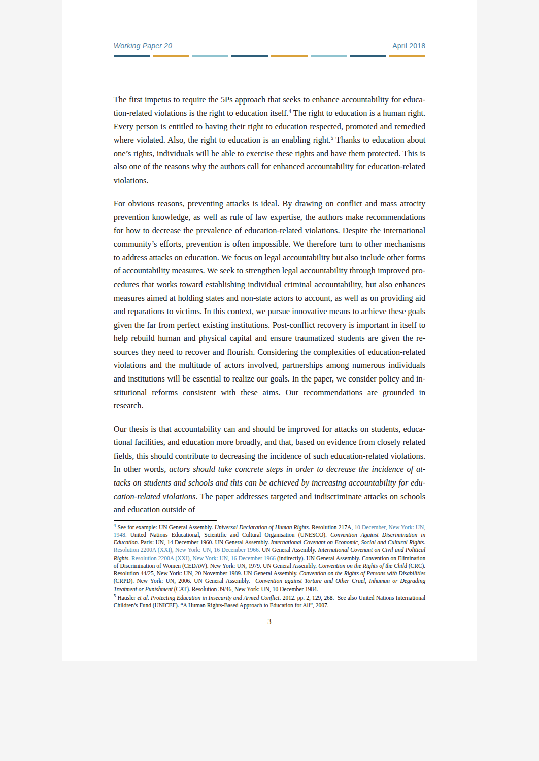Working Paper 20
April 2018
The first impetus to require the 5Ps approach that seeks to enhance accountability for education-related violations is the right to education itself.4 The right to education is a human right. Every person is entitled to having their right to education respected, promoted and remedied where violated. Also, the right to education is an enabling right.5 Thanks to education about one’s rights, individuals will be able to exercise these rights and have them protected. This is also one of the reasons why the authors call for enhanced accountability for education-related violations.
For obvious reasons, preventing attacks is ideal. By drawing on conflict and mass atrocity prevention knowledge, as well as rule of law expertise, the authors make recommendations for how to decrease the prevalence of education-related violations. Despite the international community’s efforts, prevention is often impossible. We therefore turn to other mechanisms to address attacks on education. We focus on legal accountability but also include other forms of accountability measures. We seek to strengthen legal accountability through improved procedures that works toward establishing individual criminal accountability, but also enhances measures aimed at holding states and non-state actors to account, as well as on providing aid and reparations to victims. In this context, we pursue innovative means to achieve these goals given the far from perfect existing institutions. Post-conflict recovery is important in itself to help rebuild human and physical capital and ensure traumatized students are given the resources they need to recover and flourish. Considering the complexities of education-related violations and the multitude of actors involved, partnerships among numerous individuals and institutions will be essential to realize our goals. In the paper, we consider policy and institutional reforms consistent with these aims. Our recommendations are grounded in research.
Our thesis is that accountability can and should be improved for attacks on students, educational facilities, and education more broadly, and that, based on evidence from closely related fields, this should contribute to decreasing the incidence of such education-related violations. In other words, actors should take concrete steps in order to decrease the incidence of attacks on students and schools and this can be achieved by increasing accountability for education-related violations. The paper addresses targeted and indiscriminate attacks on schools and education outside of
4 See for example: UN General Assembly. Universal Declaration of Human Rights. Resolution 217A, 10 December, New York: UN, 1948. United Nations Educational, Scientific and Cultural Organisation (UNESCO). Convention Against Discrimination in Education. Paris: UN, 14 December 1960. UN General Assembly. International Covenant on Economic, Social and Cultural Rights. Resolution 2200A (XXI), New York: UN, 16 December 1966. UN General Assembly. International Covenant on Civil and Political Rights. Resolution 2200A (XXI), New York: UN, 16 December 1966 (indirectly). UN General Assembly. Convention on Elimination of Discrimination of Women (CEDAW). New York: UN, 1979. UN General Assembly. Convention on the Rights of the Child (CRC). Resolution 44/25, New York: UN, 20 November 1989. UN General Assembly. Convention on the Rights of Persons with Disabilities (CRPD). New York: UN, 2006. UN General Assembly. Convention against Torture and Other Cruel, Inhuman or Degrading Treatment or Punishment (CAT). Resolution 39/46, New York: UN, 10 December 1984.
5 Hausler et al. Protecting Education in Insecurity and Armed Conflict. 2012. pp. 2, 129, 268. See also United Nations International Children’s Fund (UNICEF). “A Human Rights-Based Approach to Education for All”, 2007.
3